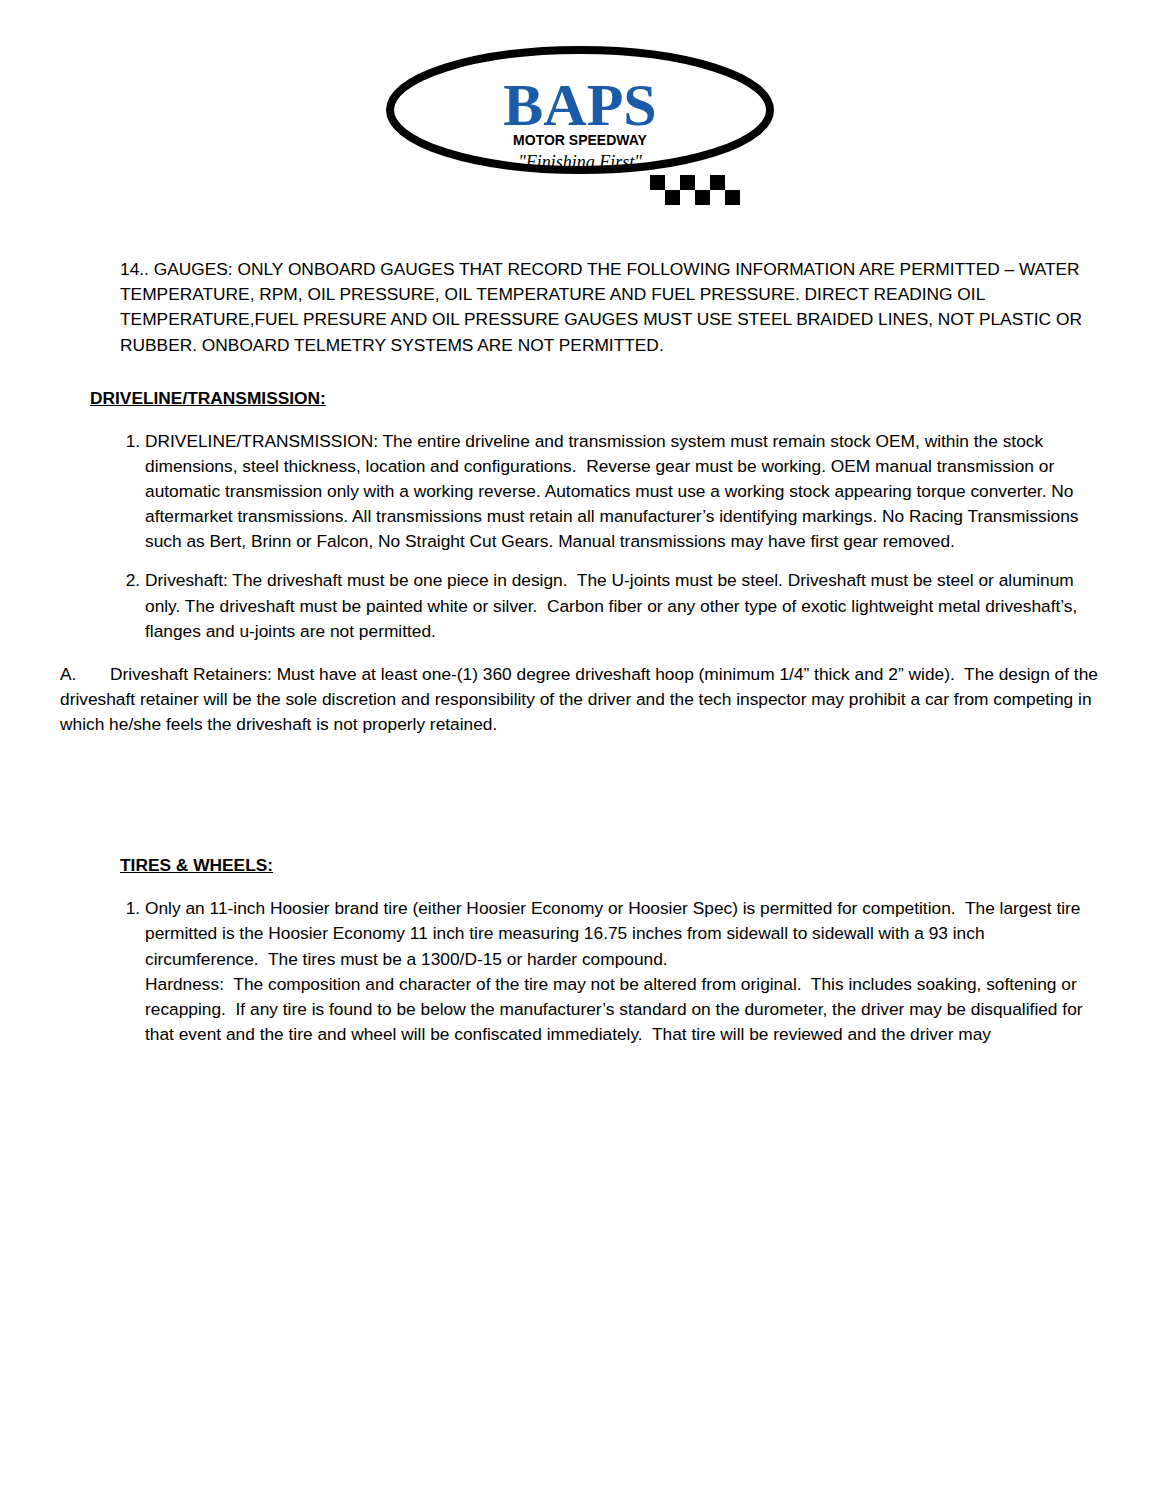14.. GAUGES: ONLY ONBOARD GAUGES THAT RECORD THE FOLLOWING INFORMATION ARE PERMITTED – WATER TEMPERATURE, RPM, OIL PRESSURE, OIL TEMPERATURE AND FUEL PRESSURE. DIRECT READING OIL TEMPERATURE,FUEL PRESURE AND OIL PRESSURE GAUGES MUST USE STEEL BRAIDED LINES, NOT PLASTIC OR RUBBER. ONBOARD TELMETRY SYSTEMS ARE NOT PERMITTED.
DRIVELINE/TRANSMISSION:
DRIVELINE/TRANSMISSION: The entire driveline and transmission system must remain stock OEM, within the stock dimensions, steel thickness, location and configurations. Reverse gear must be working. OEM manual transmission or automatic transmission only with a working reverse. Automatics must use a working stock appearing torque converter. No aftermarket transmissions. All transmissions must retain all manufacturer’s identifying markings. No Racing Transmissions such as Bert, Brinn or Falcon, No Straight Cut Gears. Manual transmissions may have first gear removed.
Driveshaft: The driveshaft must be one piece in design. The U-joints must be steel. Driveshaft must be steel or aluminum only. The driveshaft must be painted white or silver. Carbon fiber or any other type of exotic lightweight metal driveshaft’s, flanges and u-joints are not permitted.
A. Driveshaft Retainers: Must have at least one-(1) 360 degree driveshaft hoop (minimum 1/4” thick and 2” wide). The design of the driveshaft retainer will be the sole discretion and responsibility of the driver and the tech inspector may prohibit a car from competing in which he/she feels the driveshaft is not properly retained.
TIRES & WHEELS:
Only an 11-inch Hoosier brand tire (either Hoosier Economy or Hoosier Spec) is permitted for competition. The largest tire permitted is the Hoosier Economy 11 inch tire measuring 16.75 inches from sidewall to sidewall with a 93 inch circumference. The tires must be a 1300/D-15 or harder compound.
Hardness: The composition and character of the tire may not be altered from original. This includes soaking, softening or recapping. If any tire is found to be below the manufacturer’s standard on the durometer, the driver may be disqualified for that event and the tire and wheel will be confiscated immediately. That tire will be reviewed and the driver may